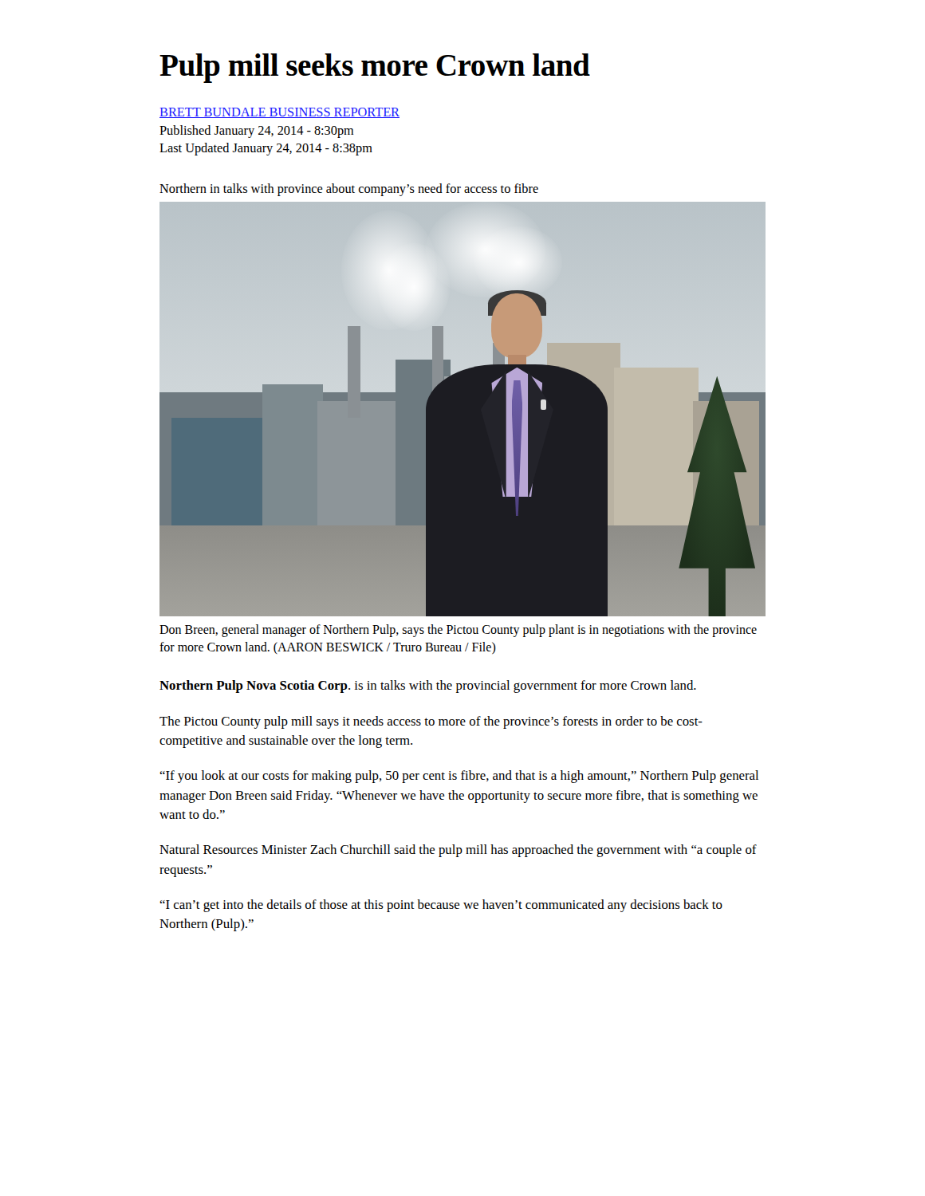Pulp mill seeks more Crown land
BRETT BUNDALE BUSINESS REPORTER
Published January 24, 2014 - 8:30pm
Last Updated January 24, 2014 - 8:38pm
Northern in talks with province about company’s need for access to fibre
Don Breen, general manager of Northern Pulp, says the Pictou County pulp plant is in negotiations with the province for more Crown land. (AARON BESWICK / Truro Bureau / File)
Northern Pulp Nova Scotia Corp. is in talks with the provincial government for more Crown land.
The Pictou County pulp mill says it needs access to more of the province’s forests in order to be cost-competitive and sustainable over the long term.
“If you look at our costs for making pulp, 50 per cent is fibre, and that is a high amount,” Northern Pulp general manager Don Breen said Friday. “Whenever we have the opportunity to secure more fibre, that is something we want to do.”
Natural Resources Minister Zach Churchill said the pulp mill has approached the government with “a couple of requests.”
“I can’t get into the details of those at this point because we haven’t communicated any decisions back to Northern (Pulp).”